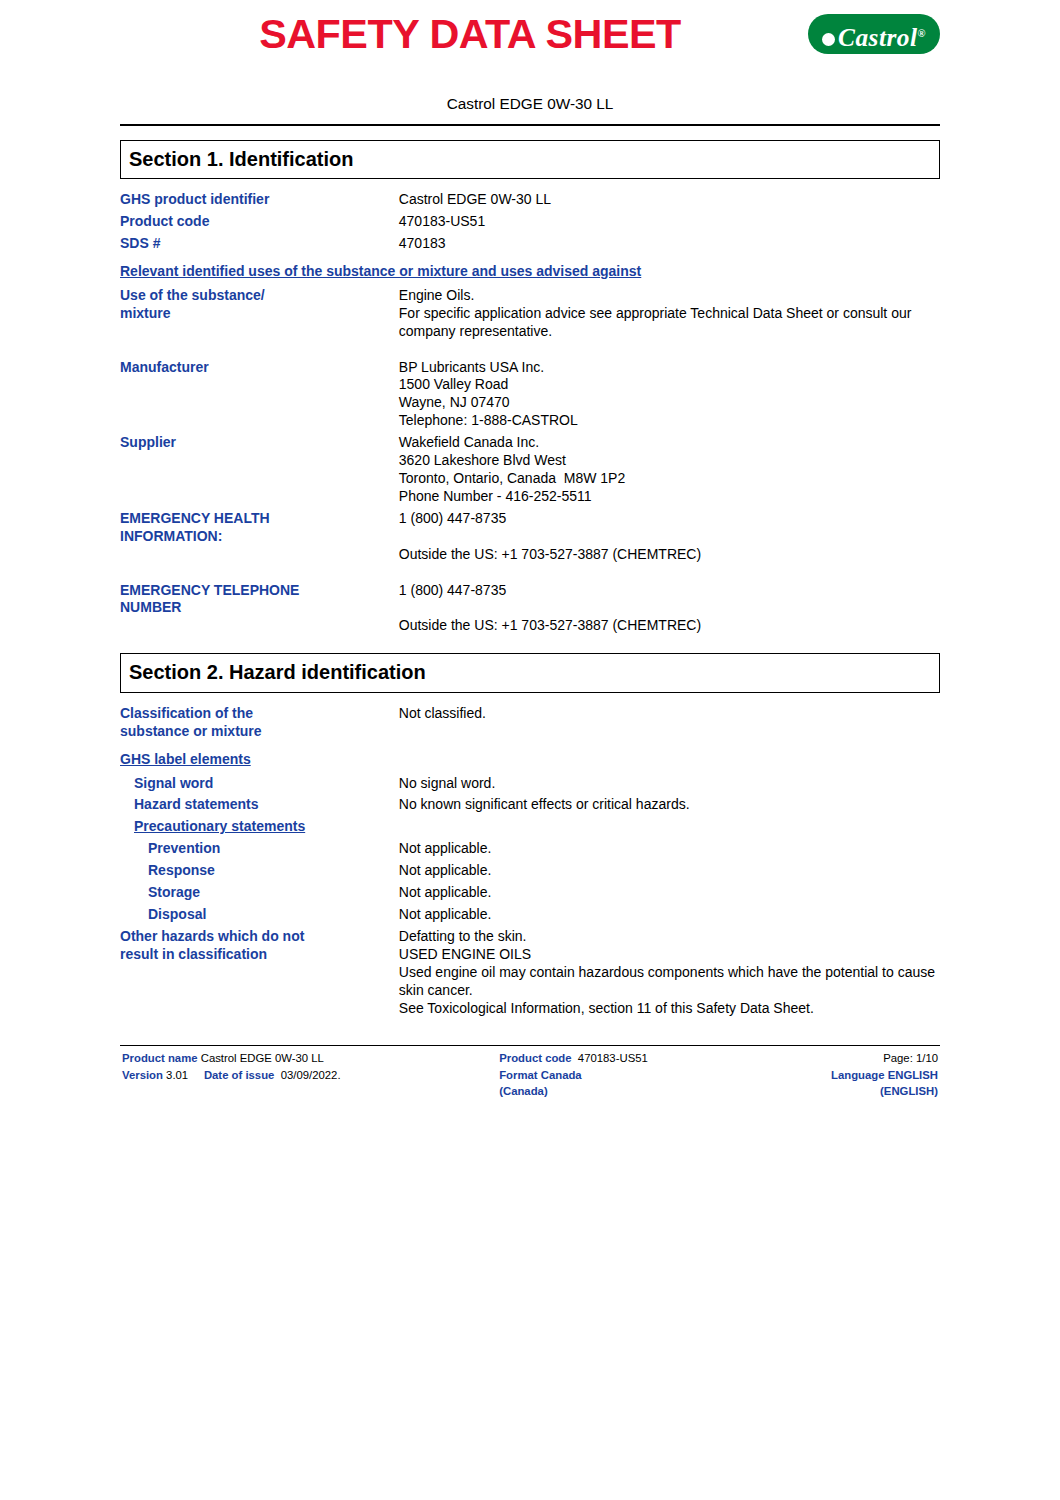SAFETY DATA SHEET
Castrol®
Castrol EDGE 0W-30 LL
Section 1. Identification
| GHS product identifier | Castrol EDGE 0W-30 LL |
| Product code | 470183-US51 |
| SDS # | 470183 |
Relevant identified uses of the substance or mixture and uses advised against
| Use of the substance/ mixture | Engine Oils. For specific application advice see appropriate Technical Data Sheet or consult our company representative. |
| Manufacturer | BP Lubricants USA Inc. 1500 Valley Road Wayne, NJ 07470 Telephone: 1-888-CASTROL |
| Supplier | Wakefield Canada Inc. 3620 Lakeshore Blvd West Toronto, Ontario, Canada M8W 1P2 Phone Number - 416-252-5511 |
| EMERGENCY HEALTH INFORMATION: | 1 (800) 447-8735 Outside the US: +1 703-527-3887 (CHEMTREC) |
| EMERGENCY TELEPHONE NUMBER | 1 (800) 447-8735 Outside the US: +1 703-527-3887 (CHEMTREC) |
Section 2. Hazard identification
| Classification of the substance or mixture | Not classified. |
GHS label elements
| Signal word | No signal word. |
| Hazard statements | No known significant effects or critical hazards. |
| Precautionary statements | |
| Prevention | Not applicable. |
| Response | Not applicable. |
| Storage | Not applicable. |
| Disposal | Not applicable. |
| Other hazards which do not result in classification | Defatting to the skin. USED ENGINE OILS Used engine oil may contain hazardous components which have the potential to cause skin cancer. See Toxicological Information, section 11 of this Safety Data Sheet. |
| Product name Castrol EDGE 0W-30 LL | Product code 470183-US51 | Page: 1/10 |
| Version 3.01 Date of issue 03/09/2022. | Format Canada | Language ENGLISH |
| | (Canada) | (ENGLISH) |